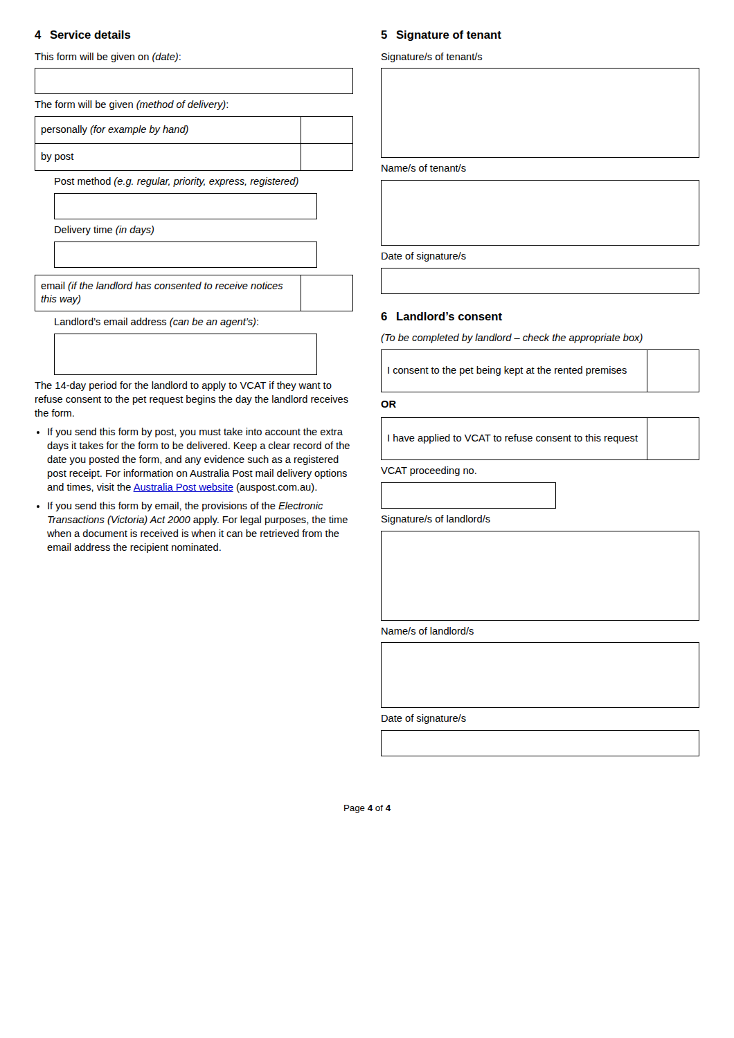4 Service details
This form will be given on (date):
The form will be given (method of delivery):
| personally (for example by hand) | |
| by post | |
Post method (e.g. regular, priority, express, registered)
Delivery time (in days)
| email (if the landlord has consented to receive notices this way) | |
Landlord’s email address (can be an agent’s):
The 14-day period for the landlord to apply to VCAT if they want to refuse consent to the pet request begins the day the landlord receives the form.
If you send this form by post, you must take into account the extra days it takes for the form to be delivered. Keep a clear record of the date you posted the form, and any evidence such as a registered post receipt. For information on Australia Post mail delivery options and times, visit the Australia Post website (auspost.com.au).
If you send this form by email, the provisions of the Electronic Transactions (Victoria) Act 2000 apply. For legal purposes, the time when a document is received is when it can be retrieved from the email address the recipient nominated.
5 Signature of tenant
Signature/s of tenant/s
Name/s of tenant/s
Date of signature/s
6 Landlord’s consent
(To be completed by landlord – check the appropriate box)
| I consent to the pet being kept at the rented premises | |
OR
| I have applied to VCAT to refuse consent to this request | |
VCAT proceeding no.
Signature/s of landlord/s
Name/s of landlord/s
Date of signature/s
Page 4 of 4